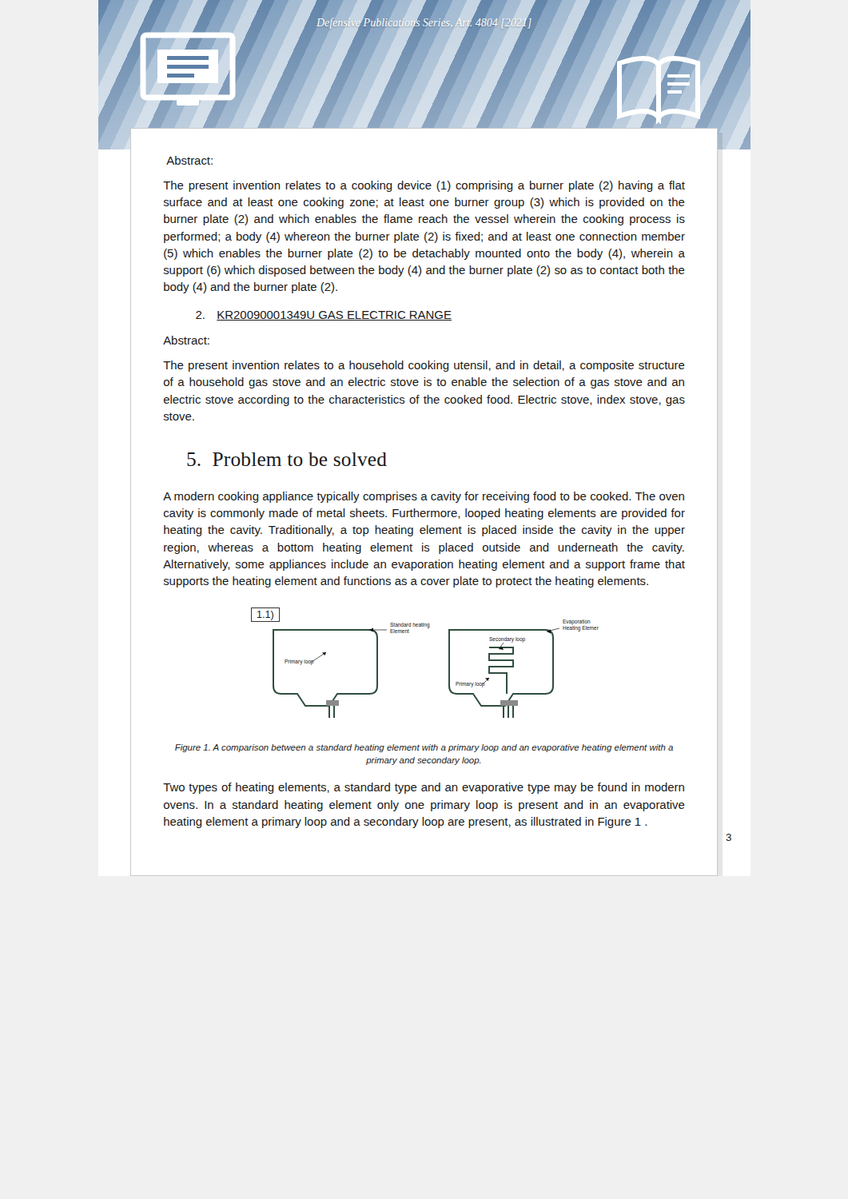Defensive Publications Series, Art. 4804 [2021]
Abstract:
The present invention relates to a cooking device (1) comprising a burner plate (2) having a flat surface and at least one cooking zone; at least one burner group (3) which is provided on the burner plate (2) and which enables the flame reach the vessel wherein the cooking process is performed; a body (4) whereon the burner plate (2) is fixed; and at least one connection member (5) which enables the burner plate (2) to be detachably mounted onto the body (4), wherein a support (6) which disposed between the body (4) and the burner plate (2) so as to contact both the body (4) and the burner plate (2).
2. KR20090001349U GAS ELECTRIC RANGE
Abstract:
The present invention relates to a household cooking utensil, and in detail, a composite structure of a household gas stove and an electric stove is to enable the selection of a gas stove and an electric stove according to the characteristics of the cooked food. Electric stove, index stove, gas stove.
5. Problem to be solved
A modern cooking appliance typically comprises a cavity for receiving food to be cooked. The oven cavity is commonly made of metal sheets. Furthermore, looped heating elements are provided for heating the cavity. Traditionally, a top heating element is placed inside the cavity in the upper region, whereas a bottom heating element is placed outside and underneath the cavity. Alternatively, some appliances include an evaporation heating element and a support frame that supports the heating element and functions as a cover plate to protect the heating elements.
1.1) Standard heating Element Primary loop Evaporation Heating Element Secondary loop Primary loop
Figure 1. A comparison between a standard heating element with a primary loop and an evaporative heating element with a primary and secondary loop.
Two types of heating elements, a standard type and an evaporative type may be found in modern ovens. In a standard heating element only one primary loop is present and in an evaporative heating element a primary loop and a secondary loop are present, as illustrated in Figure 1 .
Page 2 of 25 02.08.2021 Disclosure ID: ID-05632 https://www.tdcommons.org/dpubs_series/4804 3